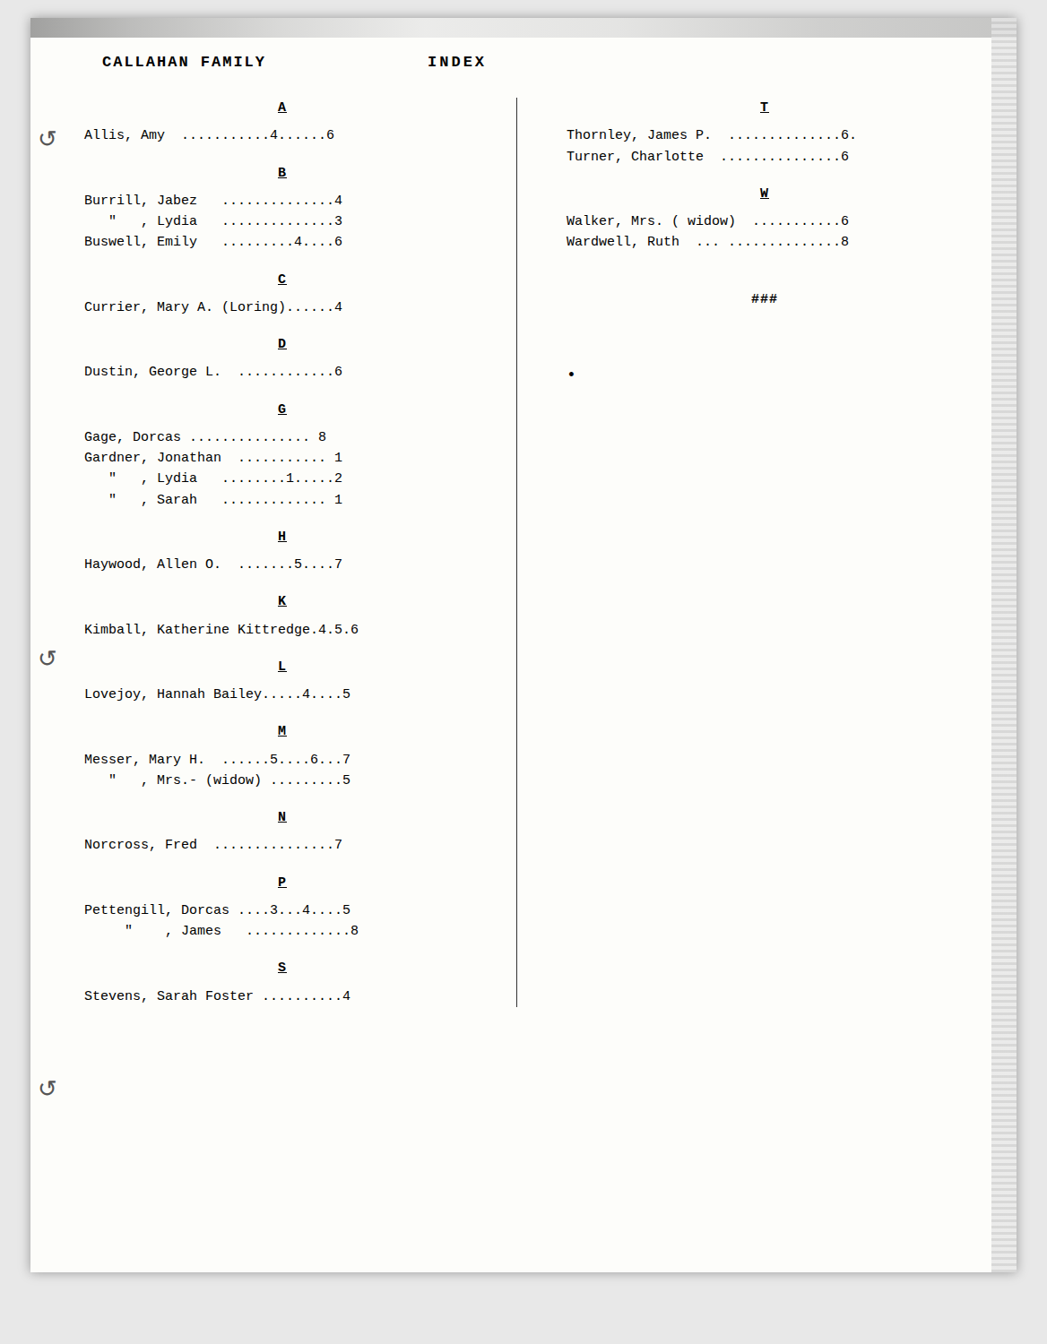↺
↺
↺
CALLAHAN FAMILY INDEX
A
Allis, Amy ...........4......6
B
Burrill, Jabez ..............4
" , Lydia ..............3
Buswell, Emily .........4....6
C
Currier, Mary A. (Loring)......4
D
Dustin, George L. ............6
G
Gage, Dorcas ............... 8
Gardner, Jonathan ........... 1
" , Lydia ........1.....2
" , Sarah ............. 1
H
Haywood, Allen O. .......5....7
K
Kimball, Katherine Kittredge.4.5.6
L
Lovejoy, Hannah Bailey.....4....5
M
Messer, Mary H. ......5....6...7
" , Mrs.- (widow) .........5
N
Norcross, Fred ...............7
P
Pettengill, Dorcas ....3...4....5
" , James .............8
S
Stevens, Sarah Foster ..........4
T
Thornley, James P. ..............6.
Turner, Charlotte ...............6
W
Walker, Mrs. ( widow) ...........6
Wardwell, Ruth ... ..............8
###
•